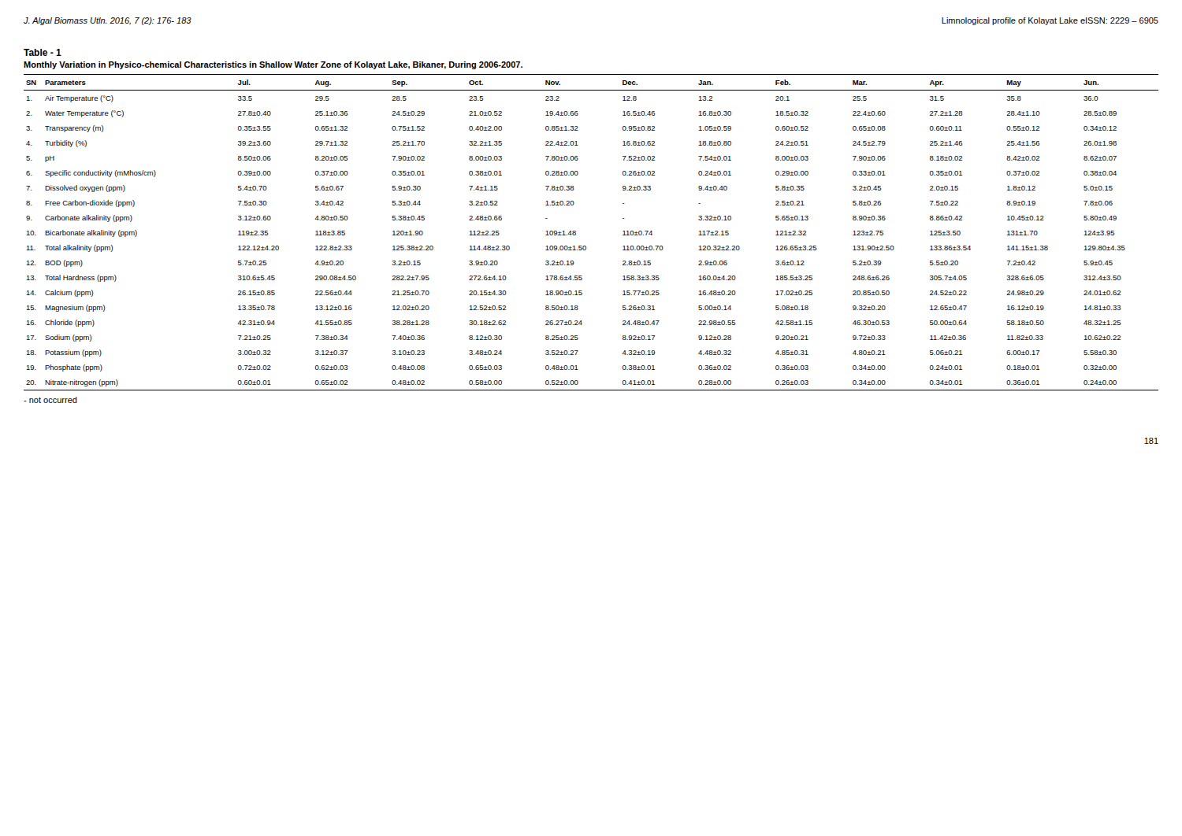J. Algal Biomass Utln. 2016, 7 (2): 176- 183
Limnological profile of Kolayat Lake eISSN: 2229 – 6905
Table - 1
Monthly Variation in Physico-chemical Characteristics in Shallow Water Zone of Kolayat Lake, Bikaner, During 2006-2007.
| SN | Parameters | Jul. | Aug. | Sep. | Oct. | Nov. | Dec. | Jan. | Feb. | Mar. | Apr. | May | Jun. |
| --- | --- | --- | --- | --- | --- | --- | --- | --- | --- | --- | --- | --- | --- |
| 1. | Air Temperature (°C) | 33.5 | 29.5 | 28.5 | 23.5 | 23.2 | 12.8 | 13.2 | 20.1 | 25.5 | 31.5 | 35.8 | 36.0 |
| 2. | Water Temperature (°C) | 27.8±0.40 | 25.1±0.36 | 24.5±0.29 | 21.0±0.52 | 19.4±0.66 | 16.5±0.46 | 16.8±0.30 | 18.5±0.32 | 22.4±0.60 | 27.2±1.28 | 28.4±1.10 | 28.5±0.89 |
| 3. | Transparency (m) | 0.35±3.55 | 0.65±1.32 | 0.75±1.52 | 0.40±2.00 | 0.85±1.32 | 0.95±0.82 | 1.05±0.59 | 0.60±0.52 | 0.65±0.08 | 0.60±0.11 | 0.55±0.12 | 0.34±0.12 |
| 4. | Turbidity (%) | 39.2±3.60 | 29.7±1.32 | 25.2±1.70 | 32.2±1.35 | 22.4±2.01 | 16.8±0.62 | 18.8±0.80 | 24.2±0.51 | 24.5±2.79 | 25.2±1.46 | 25.4±1.56 | 26.0±1.98 |
| 5. | pH | 8.50±0.06 | 8.20±0.05 | 7.90±0.02 | 8.00±0.03 | 7.80±0.06 | 7.52±0.02 | 7.54±0.01 | 8.00±0.03 | 7.90±0.06 | 8.18±0.02 | 8.42±0.02 | 8.62±0.07 |
| 6. | Specific conductivity (mMhos/cm) | 0.39±0.00 | 0.37±0.00 | 0.35±0.01 | 0.38±0.01 | 0.28±0.00 | 0.26±0.02 | 0.24±0.01 | 0.29±0.00 | 0.33±0.01 | 0.35±0.01 | 0.37±0.02 | 0.38±0.04 |
| 7. | Dissolved oxygen (ppm) | 5.4±0.70 | 5.6±0.67 | 5.9±0.30 | 7.4±1.15 | 7.8±0.38 | 9.2±0.33 | 9.4±0.40 | 5.8±0.35 | 3.2±0.45 | 2.0±0.15 | 1.8±0.12 | 5.0±0.15 |
| 8. | Free Carbon-dioxide (ppm) | 7.5±0.30 | 3.4±0.42 | 5.3±0.44 | 3.2±0.52 | 1.5±0.20 | - | - | 2.5±0.21 | 5.8±0.26 | 7.5±0.22 | 8.9±0.19 | 7.8±0.06 |
| 9. | Carbonate alkalinity (ppm) | 3.12±0.60 | 4.80±0.50 | 5.38±0.45 | 2.48±0.66 | - | - | 3.32±0.10 | 5.65±0.13 | 8.90±0.36 | 8.86±0.42 | 10.45±0.12 | 5.80±0.49 |
| 10. | Bicarbonate alkalinity (ppm) | 119±2.35 | 118±3.85 | 120±1.90 | 112±2.25 | 109±1.48 | 110±0.74 | 117±2.15 | 121±2.32 | 123±2.75 | 125±3.50 | 131±1.70 | 124±3.95 |
| 11. | Total alkalinity (ppm) | 122.12±4.20 | 122.8±2.33 | 125.38±2.20 | 114.48±2.30 | 109.00±1.50 | 110.00±0.70 | 120.32±2.20 | 126.65±3.25 | 131.90±2.50 | 133.86±3.54 | 141.15±1.38 | 129.80±4.35 |
| 12. | BOD (ppm) | 5.7±0.25 | 4.9±0.20 | 3.2±0.15 | 3.9±0.20 | 3.2±0.19 | 2.8±0.15 | 2.9±0.06 | 3.6±0.12 | 5.2±0.39 | 5.5±0.20 | 7.2±0.42 | 5.9±0.45 |
| 13. | Total Hardness (ppm) | 310.6±5.45 | 290.08±4.50 | 282.2±7.95 | 272.6±4.10 | 178.6±4.55 | 158.3±3.35 | 160.0±4.20 | 185.5±3.25 | 248.6±6.26 | 305.7±4.05 | 328.6±6.05 | 312.4±3.50 |
| 14. | Calcium (ppm) | 26.15±0.85 | 22.56±0.44 | 21.25±0.70 | 20.15±4.30 | 18.90±0.15 | 15.77±0.25 | 16.48±0.20 | 17.02±0.25 | 20.85±0.50 | 24.52±0.22 | 24.98±0.29 | 24.01±0.62 |
| 15. | Magnesium (ppm) | 13.35±0.78 | 13.12±0.16 | 12.02±0.20 | 12.52±0.52 | 8.50±0.18 | 5.26±0.31 | 5.00±0.14 | 5.08±0.18 | 9.32±0.20 | 12.65±0.47 | 16.12±0.19 | 14.81±0.33 |
| 16. | Chloride (ppm) | 42.31±0.94 | 41.55±0.85 | 38.28±1.28 | 30.18±2.62 | 26.27±0.24 | 24.48±0.47 | 22.98±0.55 | 42.58±1.15 | 46.30±0.53 | 50.00±0.64 | 58.18±0.50 | 48.32±1.25 |
| 17. | Sodium (ppm) | 7.21±0.25 | 7.38±0.34 | 7.40±0.36 | 8.12±0.30 | 8.25±0.25 | 8.92±0.17 | 9.12±0.28 | 9.20±0.21 | 9.72±0.33 | 11.42±0.36 | 11.82±0.33 | 10.62±0.22 |
| 18. | Potassium (ppm) | 3.00±0.32 | 3.12±0.37 | 3.10±0.23 | 3.48±0.24 | 3.52±0.27 | 4.32±0.19 | 4.48±0.32 | 4.85±0.31 | 4.80±0.21 | 5.06±0.21 | 6.00±0.17 | 5.58±0.30 |
| 19. | Phosphate (ppm) | 0.72±0.02 | 0.62±0.03 | 0.48±0.08 | 0.65±0.03 | 0.48±0.01 | 0.38±0.01 | 0.36±0.02 | 0.36±0.03 | 0.34±0.00 | 0.24±0.01 | 0.18±0.01 | 0.32±0.00 |
| 20. | Nitrate-nitrogen (ppm) | 0.60±0.01 | 0.65±0.02 | 0.48±0.02 | 0.58±0.00 | 0.52±0.00 | 0.41±0.01 | 0.28±0.00 | 0.26±0.03 | 0.34±0.00 | 0.34±0.01 | 0.36±0.01 | 0.24±0.00 |
- not occurred
181